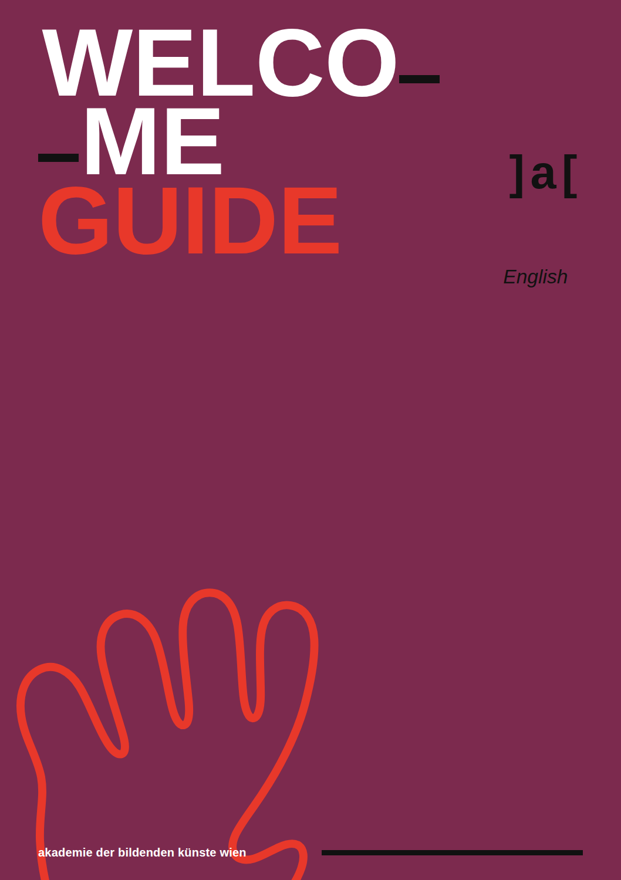WELCO ME GUIDE
]a[
English
akademie der bildenden künste wien